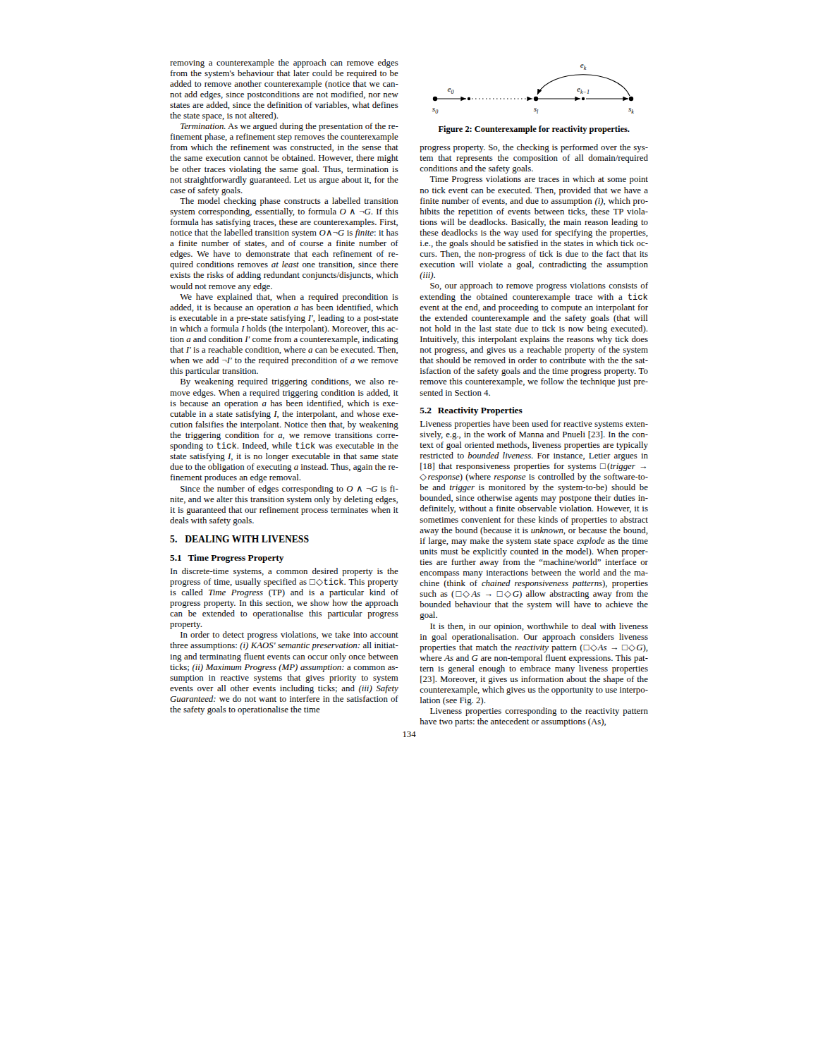removing a counterexample the approach can remove edges from the system's behaviour that later could be required to be added to remove another counterexample (notice that we cannot add edges, since postconditions are not modified, nor new states are added, since the definition of variables, what defines the state space, is not altered).
Termination. As we argued during the presentation of the refinement phase, a refinement step removes the counterexample from which the refinement was constructed, in the sense that the same execution cannot be obtained. However, there might be other traces violating the same goal. Thus, termination is not straightforwardly guaranteed. Let us argue about it, for the case of safety goals.
The model checking phase constructs a labelled transition system corresponding, essentially, to formula O ∧ ¬G. If this formula has satisfying traces, these are counterexamples. First, notice that the labelled transition system O∧¬G is finite: it has a finite number of states, and of course a finite number of edges. We have to demonstrate that each refinement of required conditions removes at least one transition, since there exists the risks of adding redundant conjuncts/disjuncts, which would not remove any edge.
We have explained that, when a required precondition is added, it is because an operation a has been identified, which is executable in a pre-state satisfying I′, leading to a post-state in which a formula I holds (the interpolant). Moreover, this action a and condition I′ come from a counterexample, indicating that I′ is a reachable condition, where a can be executed. Then, when we add ¬I′ to the required precondition of a we remove this particular transition.
By weakening required triggering conditions, we also remove edges. When a required triggering condition is added, it is because an operation a has been identified, which is executable in a state satisfying I, the interpolant, and whose execution falsifies the interpolant. Notice then that, by weakening the triggering condition for a, we remove transitions corresponding to tick. Indeed, while tick was executable in the state satisfying I, it is no longer executable in that same state due to the obligation of executing a instead. Thus, again the refinement produces an edge removal.
Since the number of edges corresponding to O ∧ ¬G is finite, and we alter this transition system only by deleting edges, it is guaranteed that our refinement process terminates when it deals with safety goals.
5. DEALING WITH LIVENESS
5.1 Time Progress Property
In discrete-time systems, a common desired property is the progress of time, usually specified as □◇tick. This property is called Time Progress (TP) and is a particular kind of progress property. In this section, we show how the approach can be extended to operationalise this particular progress property.
In order to detect progress violations, we take into account three assumptions: (i) KAOS' semantic preservation: all initiating and terminating fluent events can occur only once between ticks; (ii) Maximum Progress (MP) assumption: a common assumption in reactive systems that gives priority to system events over all other events including ticks; and (iii) Safety Guaranteed: we do not want to interfere in the satisfaction of the safety goals to operationalise the time
e0 ek−1 ek s0 sl sk
Figure 2: Counterexample for reactivity properties.
progress property. So, the checking is performed over the system that represents the composition of all domain/required conditions and the safety goals.
Time Progress violations are traces in which at some point no tick event can be executed. Then, provided that we have a finite number of events, and due to assumption (i), which prohibits the repetition of events between ticks, these TP violations will be deadlocks. Basically, the main reason leading to these deadlocks is the way used for specifying the properties, i.e., the goals should be satisfied in the states in which tick occurs. Then, the non-progress of tick is due to the fact that its execution will violate a goal, contradicting the assumption (iii).
So, our approach to remove progress violations consists of extending the obtained counterexample trace with a tick event at the end, and proceeding to compute an interpolant for the extended counterexample and the safety goals (that will not hold in the last state due to tick is now being executed). Intuitively, this interpolant explains the reasons why tick does not progress, and gives us a reachable property of the system that should be removed in order to contribute with the the satisfaction of the safety goals and the time progress property. To remove this counterexample, we follow the technique just presented in Section 4.
5.2 Reactivity Properties
Liveness properties have been used for reactive systems extensively, e.g., in the work of Manna and Pnueli [23]. In the context of goal oriented methods, liveness properties are typically restricted to bounded liveness. For instance, Letier argues in [18] that responsiveness properties for systems □(trigger → ◇response) (where response is controlled by the software-to-be and trigger is monitored by the system-to-be) should be bounded, since otherwise agents may postpone their duties indefinitely, without a finite observable violation. However, it is sometimes convenient for these kinds of properties to abstract away the bound (because it is unknown, or because the bound, if large, may make the system state space explode as the time units must be explicitly counted in the model). When properties are further away from the “machine/world” interface or encompass many interactions between the world and the machine (think of chained responsiveness patterns), properties such as (□◇As → □◇G) allow abstracting away from the bounded behaviour that the system will have to achieve the goal.
It is then, in our opinion, worthwhile to deal with liveness in goal operationalisation. Our approach considers liveness properties that match the reactivity pattern (□◇As → □◇G), where As and G are non-temporal fluent expressions. This pattern is general enough to embrace many liveness properties [23]. Moreover, it gives us information about the shape of the counterexample, which gives us the opportunity to use interpolation (see Fig. 2).
Liveness properties corresponding to the reactivity pattern have two parts: the antecedent or assumptions (As),
134